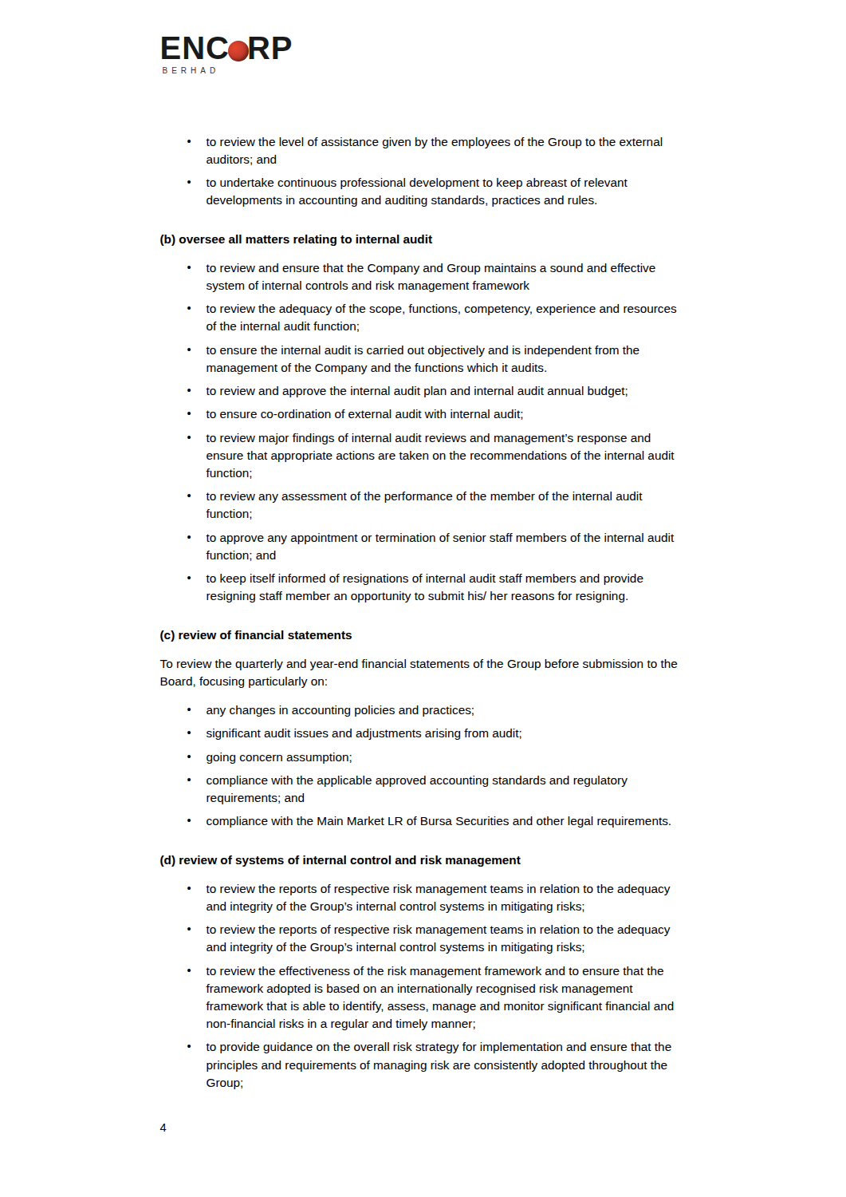ENC RP
BERHAD
to review the level of assistance given by the employees of the Group to the external auditors; and
to undertake continuous professional development to keep abreast of relevant developments in accounting and auditing standards, practices and rules.
(b) oversee all matters relating to internal audit
to review and ensure that the Company and Group maintains a sound and effective system of internal controls and risk management framework
to review the adequacy of the scope, functions, competency, experience and resources of the internal audit function;
to ensure the internal audit is carried out objectively and is independent from the management of the Company and the functions which it audits.
to review and approve the internal audit plan and internal audit annual budget;
to ensure co-ordination of external audit with internal audit;
to review major findings of internal audit reviews and management’s response and ensure that appropriate actions are taken on the recommendations of the internal audit function;
to review any assessment of the performance of the member of the internal audit function;
to approve any appointment or termination of senior staff members of the internal audit function; and
to keep itself informed of resignations of internal audit staff members and provide resigning staff member an opportunity to submit his/ her reasons for resigning.
(c) review of financial statements
To review the quarterly and year-end financial statements of the Group before submission to the Board, focusing particularly on:
any changes in accounting policies and practices;
significant audit issues and adjustments arising from audit;
going concern assumption;
compliance with the applicable approved accounting standards and regulatory requirements; and
compliance with the Main Market LR of Bursa Securities and other legal requirements.
(d) review of systems of internal control and risk management
to review the reports of respective risk management teams in relation to the adequacy and integrity of the Group’s internal control systems in mitigating risks;
to review the reports of respective risk management teams in relation to the adequacy and integrity of the Group’s internal control systems in mitigating risks;
to review the effectiveness of the risk management framework and to ensure that the framework adopted is based on an internationally recognised risk management framework that is able to identify, assess, manage and monitor significant financial and non-financial risks in a regular and timely manner;
to provide guidance on the overall risk strategy for implementation and ensure that the principles and requirements of managing risk are consistently adopted throughout the Group;
4